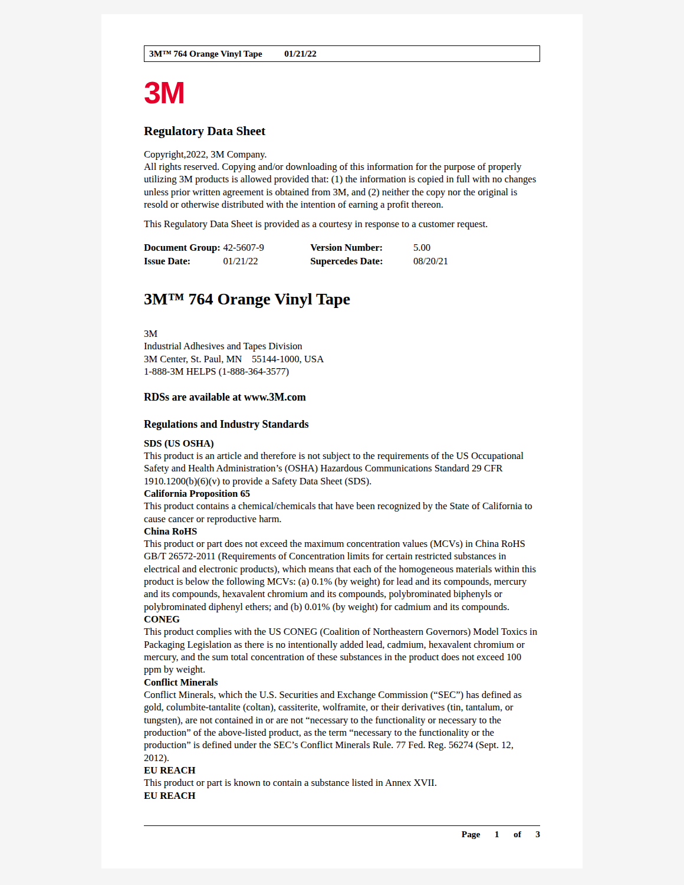3M™ 764 Orange Vinyl Tape 01/21/22
3M
Regulatory Data Sheet
Copyright,2022, 3M Company.
All rights reserved. Copying and/or downloading of this information for the purpose of properly utilizing 3M products is allowed provided that: (1) the information is copied in full with no changes unless prior written agreement is obtained from 3M, and (2) neither the copy nor the original is resold or otherwise distributed with the intention of earning a profit thereon.
This Regulatory Data Sheet is provided as a courtesy in response to a customer request.
| Document Group: | 42-5607-9 | Version Number: | 5.00 |
| Issue Date: | 01/21/22 | Supercedes Date: | 08/20/21 |
3M™ 764 Orange Vinyl Tape
3M
Industrial Adhesives and Tapes Division
3M Center, St. Paul, MN 55144-1000, USA
1-888-3M HELPS (1-888-364-3577)
RDSs are available at www.3M.com
Regulations and Industry Standards
SDS (US OSHA)
This product is an article and therefore is not subject to the requirements of the US Occupational Safety and Health Administration’s (OSHA) Hazardous Communications Standard 29 CFR 1910.1200(b)(6)(v) to provide a Safety Data Sheet (SDS).
California Proposition 65
This product contains a chemical/chemicals that have been recognized by the State of California to cause cancer or reproductive harm.
China RoHS
This product or part does not exceed the maximum concentration values (MCVs) in China RoHS GB/T 26572-2011 (Requirements of Concentration limits for certain restricted substances in electrical and electronic products), which means that each of the homogeneous materials within this product is below the following MCVs: (a) 0.1% (by weight) for lead and its compounds, mercury and its compounds, hexavalent chromium and its compounds, polybrominated biphenyls or polybrominated diphenyl ethers; and (b) 0.01% (by weight) for cadmium and its compounds.
CONEG
This product complies with the US CONEG (Coalition of Northeastern Governors) Model Toxics in Packaging Legislation as there is no intentionally added lead, cadmium, hexavalent chromium or mercury, and the sum total concentration of these substances in the product does not exceed 100 ppm by weight.
Conflict Minerals
Conflict Minerals, which the U.S. Securities and Exchange Commission (“SEC”) has defined as gold, columbite-tantalite (coltan), cassiterite, wolframite, or their derivatives (tin, tantalum, or tungsten), are not contained in or are not “necessary to the functionality or necessary to the production” of the above-listed product, as the term “necessary to the functionality or the production” is defined under the SEC’s Conflict Minerals Rule. 77 Fed. Reg. 56274 (Sept. 12, 2012).
EU REACH
This product or part is known to contain a substance listed in Annex XVII.
EU REACH
Page 1 of 3